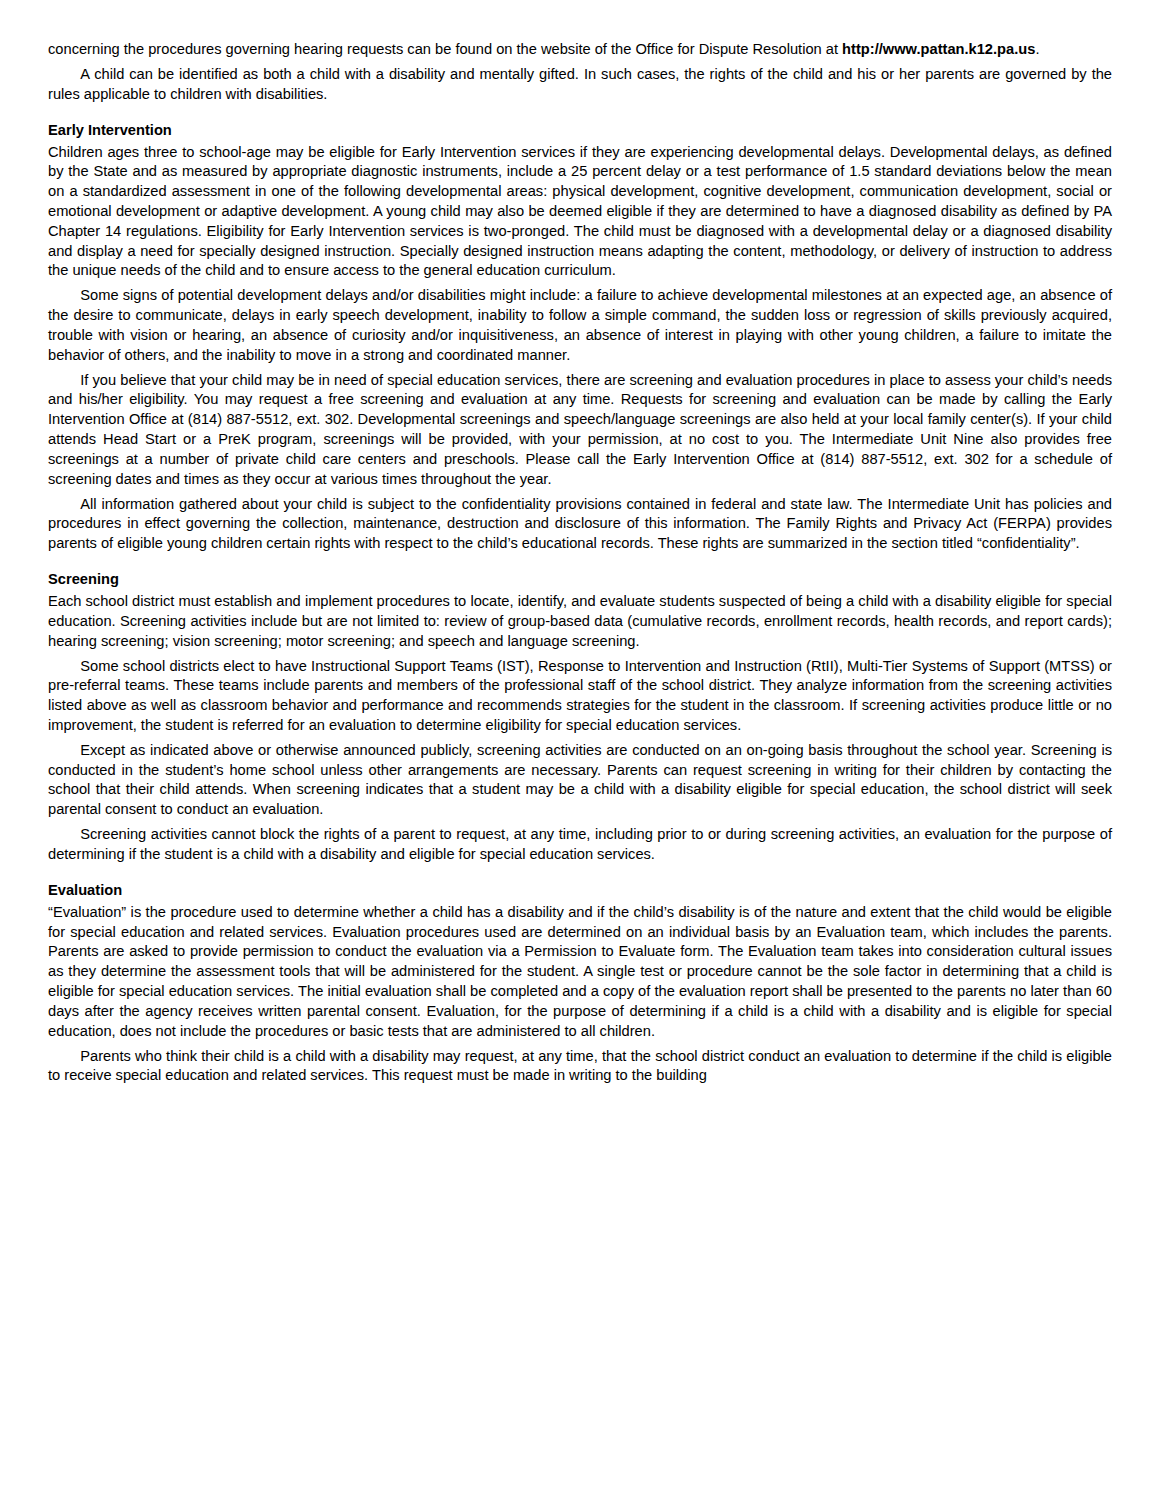concerning the procedures governing hearing requests can be found on the website of the Office for Dispute Resolution at http://www.pattan.k12.pa.us.
A child can be identified as both a child with a disability and mentally gifted. In such cases, the rights of the child and his or her parents are governed by the rules applicable to children with disabilities.
Early Intervention
Children ages three to school-age may be eligible for Early Intervention services if they are experiencing developmental delays. Developmental delays, as defined by the State and as measured by appropriate diagnostic instruments, include a 25 percent delay or a test performance of 1.5 standard deviations below the mean on a standardized assessment in one of the following developmental areas: physical development, cognitive development, communication development, social or emotional development or adaptive development. A young child may also be deemed eligible if they are determined to have a diagnosed disability as defined by PA Chapter 14 regulations. Eligibility for Early Intervention services is two-pronged. The child must be diagnosed with a developmental delay or a diagnosed disability and display a need for specially designed instruction. Specially designed instruction means adapting the content, methodology, or delivery of instruction to address the unique needs of the child and to ensure access to the general education curriculum.
Some signs of potential development delays and/or disabilities might include: a failure to achieve developmental milestones at an expected age, an absence of the desire to communicate, delays in early speech development, inability to follow a simple command, the sudden loss or regression of skills previously acquired, trouble with vision or hearing, an absence of curiosity and/or inquisitiveness, an absence of interest in playing with other young children, a failure to imitate the behavior of others, and the inability to move in a strong and coordinated manner.
If you believe that your child may be in need of special education services, there are screening and evaluation procedures in place to assess your child’s needs and his/her eligibility. You may request a free screening and evaluation at any time. Requests for screening and evaluation can be made by calling the Early Intervention Office at (814) 887-5512, ext. 302. Developmental screenings and speech/language screenings are also held at your local family center(s). If your child attends Head Start or a PreK program, screenings will be provided, with your permission, at no cost to you. The Intermediate Unit Nine also provides free screenings at a number of private child care centers and preschools. Please call the Early Intervention Office at (814) 887-5512, ext. 302 for a schedule of screening dates and times as they occur at various times throughout the year.
All information gathered about your child is subject to the confidentiality provisions contained in federal and state law. The Intermediate Unit has policies and procedures in effect governing the collection, maintenance, destruction and disclosure of this information. The Family Rights and Privacy Act (FERPA) provides parents of eligible young children certain rights with respect to the child’s educational records. These rights are summarized in the section titled “confidentiality”.
Screening
Each school district must establish and implement procedures to locate, identify, and evaluate students suspected of being a child with a disability eligible for special education. Screening activities include but are not limited to: review of group-based data (cumulative records, enrollment records, health records, and report cards); hearing screening; vision screening; motor screening; and speech and language screening.
Some school districts elect to have Instructional Support Teams (IST), Response to Intervention and Instruction (RtII), Multi-Tier Systems of Support (MTSS) or pre-referral teams. These teams include parents and members of the professional staff of the school district. They analyze information from the screening activities listed above as well as classroom behavior and performance and recommends strategies for the student in the classroom. If screening activities produce little or no improvement, the student is referred for an evaluation to determine eligibility for special education services.
Except as indicated above or otherwise announced publicly, screening activities are conducted on an on-going basis throughout the school year. Screening is conducted in the student’s home school unless other arrangements are necessary. Parents can request screening in writing for their children by contacting the school that their child attends. When screening indicates that a student may be a child with a disability eligible for special education, the school district will seek parental consent to conduct an evaluation.
Screening activities cannot block the rights of a parent to request, at any time, including prior to or during screening activities, an evaluation for the purpose of determining if the student is a child with a disability and eligible for special education services.
Evaluation
“Evaluation” is the procedure used to determine whether a child has a disability and if the child’s disability is of the nature and extent that the child would be eligible for special education and related services. Evaluation procedures used are determined on an individual basis by an Evaluation team, which includes the parents. Parents are asked to provide permission to conduct the evaluation via a Permission to Evaluate form. The Evaluation team takes into consideration cultural issues as they determine the assessment tools that will be administered for the student. A single test or procedure cannot be the sole factor in determining that a child is eligible for special education services. The initial evaluation shall be completed and a copy of the evaluation report shall be presented to the parents no later than 60 days after the agency receives written parental consent. Evaluation, for the purpose of determining if a child is a child with a disability and is eligible for special education, does not include the procedures or basic tests that are administered to all children.
Parents who think their child is a child with a disability may request, at any time, that the school district conduct an evaluation to determine if the child is eligible to receive special education and related services. This request must be made in writing to the building